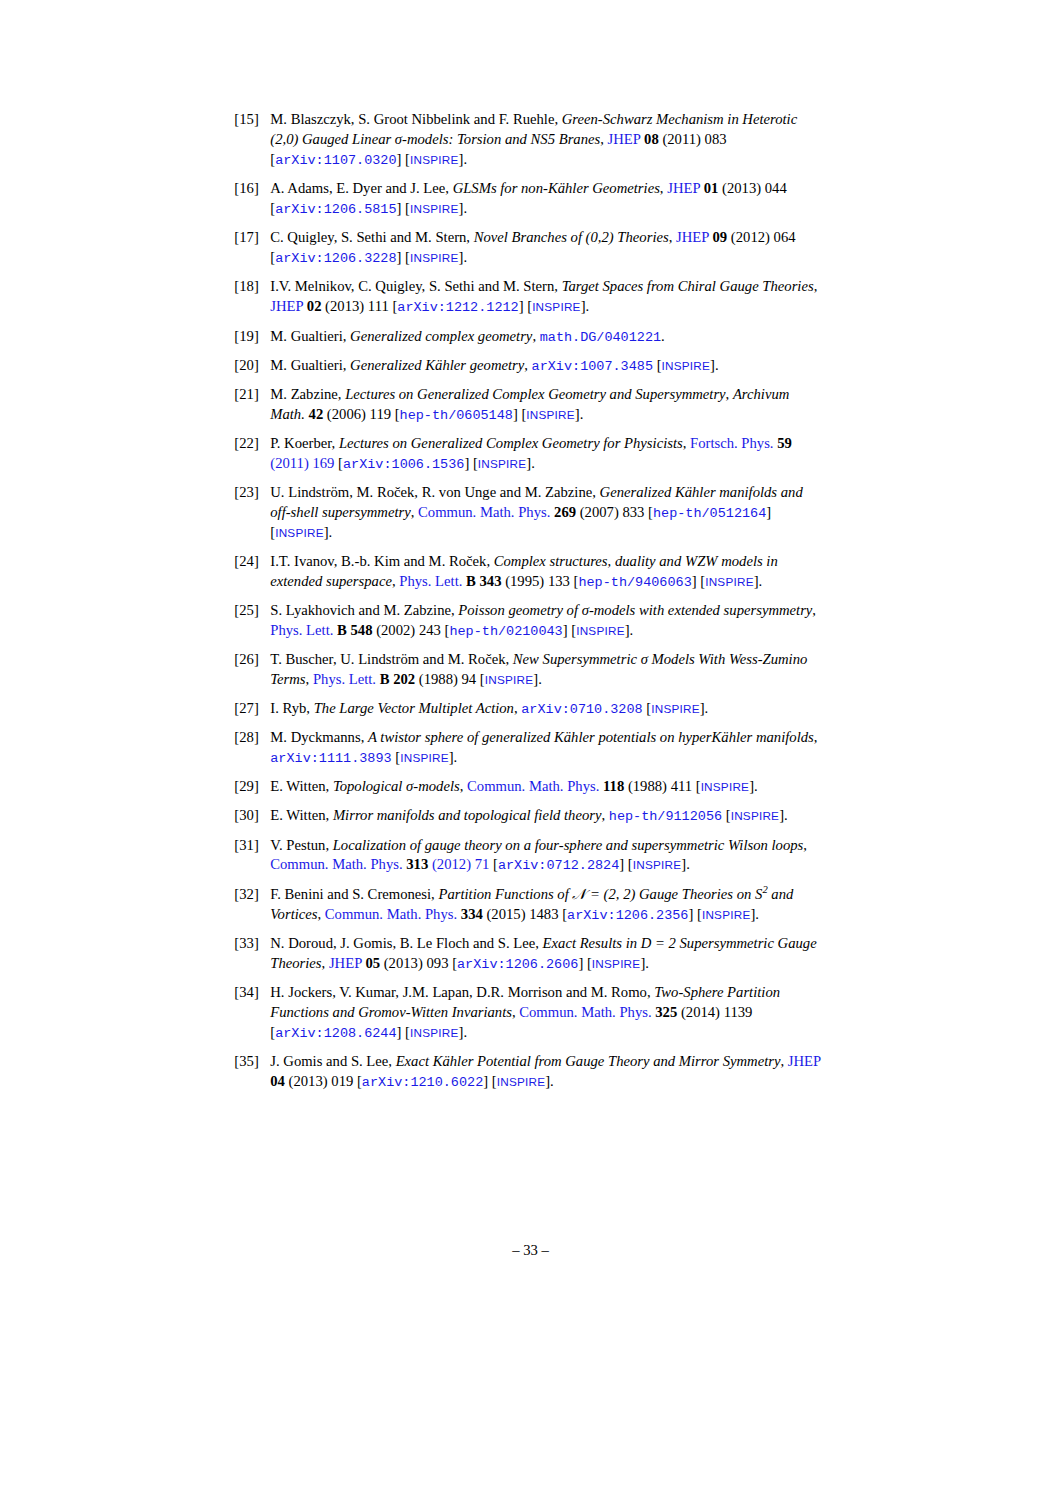JHEP09(2015)207
[15] M. Blaszczyk, S. Groot Nibbelink and F. Ruehle, Green-Schwarz Mechanism in Heterotic (2,0) Gauged Linear σ-models: Torsion and NS5 Branes, JHEP 08 (2011) 083 [arXiv:1107.0320] [INSPIRE].
[16] A. Adams, E. Dyer and J. Lee, GLSMs for non-Kähler Geometries, JHEP 01 (2013) 044 [arXiv:1206.5815] [INSPIRE].
[17] C. Quigley, S. Sethi and M. Stern, Novel Branches of (0,2) Theories, JHEP 09 (2012) 064 [arXiv:1206.3228] [INSPIRE].
[18] I.V. Melnikov, C. Quigley, S. Sethi and M. Stern, Target Spaces from Chiral Gauge Theories, JHEP 02 (2013) 111 [arXiv:1212.1212] [INSPIRE].
[19] M. Gualtieri, Generalized complex geometry, math.DG/0401221.
[20] M. Gualtieri, Generalized Kähler geometry, arXiv:1007.3485 [INSPIRE].
[21] M. Zabzine, Lectures on Generalized Complex Geometry and Supersymmetry, Archivum Math. 42 (2006) 119 [hep-th/0605148] [INSPIRE].
[22] P. Koerber, Lectures on Generalized Complex Geometry for Physicists, Fortsch. Phys. 59 (2011) 169 [arXiv:1006.1536] [INSPIRE].
[23] U. Lindström, M. Roček, R. von Unge and M. Zabzine, Generalized Kähler manifolds and off-shell supersymmetry, Commun. Math. Phys. 269 (2007) 833 [hep-th/0512164] [INSPIRE].
[24] I.T. Ivanov, B.-b. Kim and M. Roček, Complex structures, duality and WZW models in extended superspace, Phys. Lett. B 343 (1995) 133 [hep-th/9406063] [INSPIRE].
[25] S. Lyakhovich and M. Zabzine, Poisson geometry of σ-models with extended supersymmetry, Phys. Lett. B 548 (2002) 243 [hep-th/0210043] [INSPIRE].
[26] T. Buscher, U. Lindström and M. Roček, New Supersymmetric σ Models With Wess-Zumino Terms, Phys. Lett. B 202 (1988) 94 [INSPIRE].
[27] I. Ryb, The Large Vector Multiplet Action, arXiv:0710.3208 [INSPIRE].
[28] M. Dyckmanns, A twistor sphere of generalized Kähler potentials on hyperKähler manifolds, arXiv:1111.3893 [INSPIRE].
[29] E. Witten, Topological σ-models, Commun. Math. Phys. 118 (1988) 411 [INSPIRE].
[30] E. Witten, Mirror manifolds and topological field theory, hep-th/9112056 [INSPIRE].
[31] V. Pestun, Localization of gauge theory on a four-sphere and supersymmetric Wilson loops, Commun. Math. Phys. 313 (2012) 71 [arXiv:0712.2824] [INSPIRE].
[32] F. Benini and S. Cremonesi, Partition Functions of 𝒩 = (2, 2) Gauge Theories on S2 and Vortices, Commun. Math. Phys. 334 (2015) 1483 [arXiv:1206.2356] [INSPIRE].
[33] N. Doroud, J. Gomis, B. Le Floch and S. Lee, Exact Results in D = 2 Supersymmetric Gauge Theories, JHEP 05 (2013) 093 [arXiv:1206.2606] [INSPIRE].
[34] H. Jockers, V. Kumar, J.M. Lapan, D.R. Morrison and M. Romo, Two-Sphere Partition Functions and Gromov-Witten Invariants, Commun. Math. Phys. 325 (2014) 1139 [arXiv:1208.6244] [INSPIRE].
[35] J. Gomis and S. Lee, Exact Kähler Potential from Gauge Theory and Mirror Symmetry, JHEP 04 (2013) 019 [arXiv:1210.6022] [INSPIRE].
– 33 –